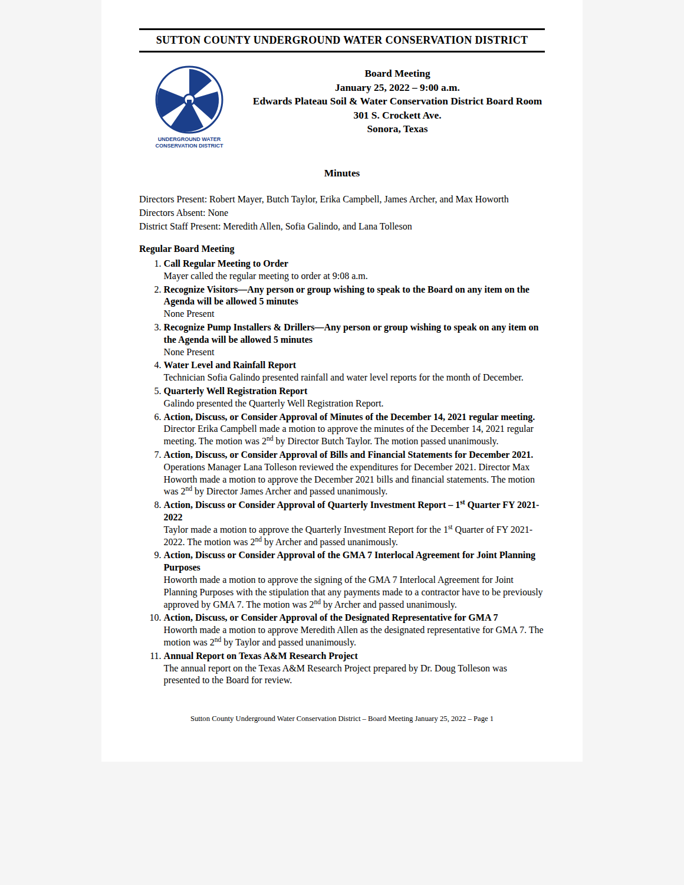Sutton County Underground Water Conservation District
UNDERGROUND WATER CONSERVATION DISTRICT
Board Meeting
January 25, 2022 – 9:00 a.m.
Edwards Plateau Soil & Water Conservation District Board Room
301 S. Crockett Ave.
Sonora, Texas
Minutes
Directors Present: Robert Mayer, Butch Taylor, Erika Campbell, James Archer, and Max Howorth
Directors Absent: None
District Staff Present: Meredith Allen, Sofia Galindo, and Lana Tolleson
Regular Board Meeting
Call Regular Meeting to Order Mayer called the regular meeting to order at 9:08 a.m.
Recognize Visitors—Any person or group wishing to speak to the Board on any item on the Agenda will be allowed 5 minutes None Present
Recognize Pump Installers & Drillers—Any person or group wishing to speak on any item on the Agenda will be allowed 5 minutes None Present
Water Level and Rainfall Report Technician Sofia Galindo presented rainfall and water level reports for the month of December.
Quarterly Well Registration Report Galindo presented the Quarterly Well Registration Report.
Action, Discuss, or Consider Approval of Minutes of the December 14, 2021 regular meeting. Director Erika Campbell made a motion to approve the minutes of the December 14, 2021 regular meeting. The motion was 2nd by Director Butch Taylor. The motion passed unanimously.
Action, Discuss, or Consider Approval of Bills and Financial Statements for December 2021. Operations Manager Lana Tolleson reviewed the expenditures for December 2021. Director Max Howorth made a motion to approve the December 2021 bills and financial statements. The motion was 2nd by Director James Archer and passed unanimously.
Action, Discuss or Consider Approval of Quarterly Investment Report – 1st Quarter FY 2021-2022 Taylor made a motion to approve the Quarterly Investment Report for the 1st Quarter of FY 2021-2022. The motion was 2nd by Archer and passed unanimously.
Action, Discuss or Consider Approval of the GMA 7 Interlocal Agreement for Joint Planning Purposes Howorth made a motion to approve the signing of the GMA 7 Interlocal Agreement for Joint Planning Purposes with the stipulation that any payments made to a contractor have to be previously approved by GMA 7. The motion was 2nd by Archer and passed unanimously.
Action, Discuss, or Consider Approval of the Designated Representative for GMA 7 Howorth made a motion to approve Meredith Allen as the designated representative for GMA 7. The motion was 2nd by Taylor and passed unanimously.
Annual Report on Texas A&M Research Project The annual report on the Texas A&M Research Project prepared by Dr. Doug Tolleson was presented to the Board for review.
Sutton County Underground Water Conservation District – Board Meeting January 25, 2022 – Page 1